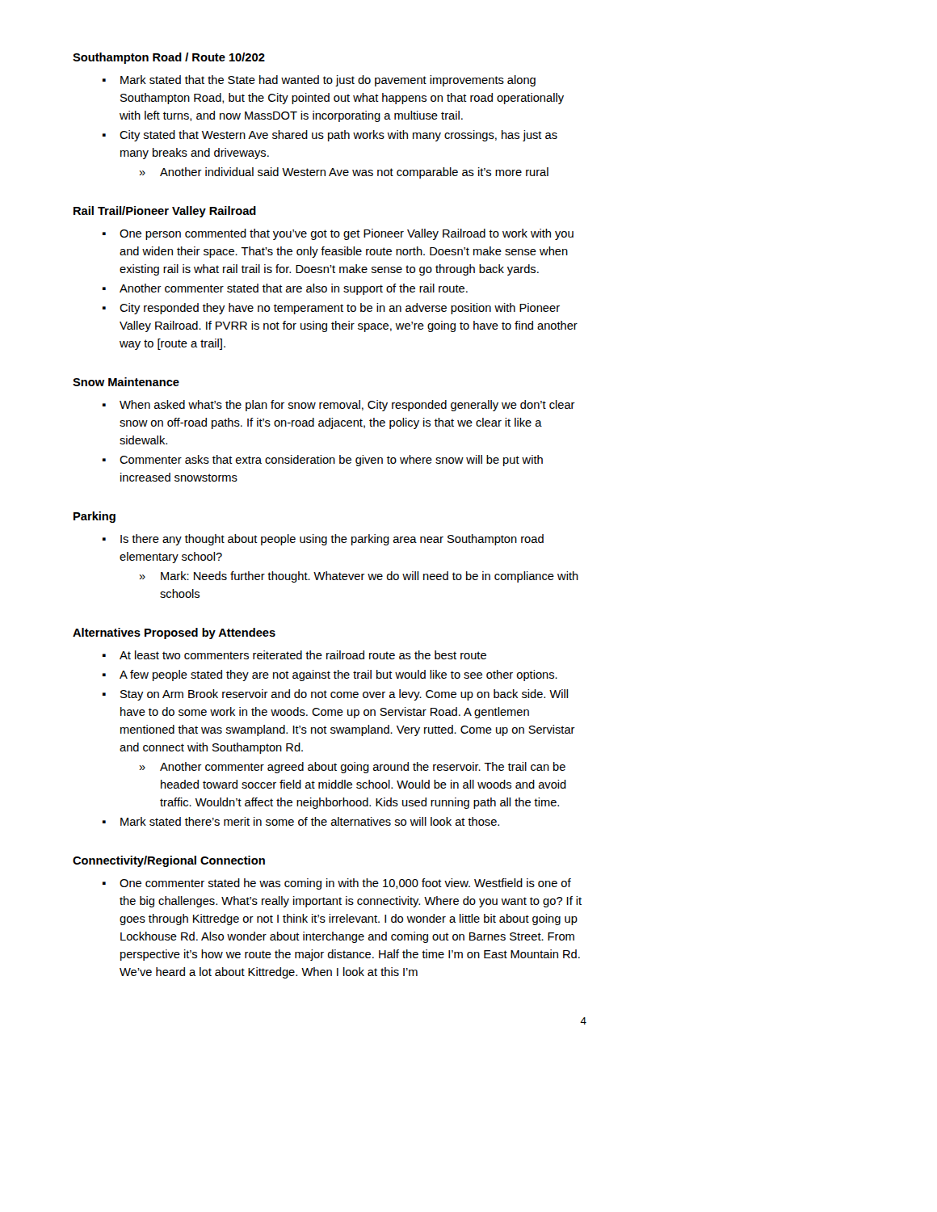Southampton Road / Route 10/202
Mark stated that the State had wanted to just do pavement improvements along Southampton Road, but the City pointed out what happens on that road operationally with left turns, and now MassDOT is incorporating a multiuse trail.
City stated that Western Ave shared us path works with many crossings, has just as many breaks and driveways.
Another individual said Western Ave was not comparable as it’s more rural
Rail Trail/Pioneer Valley Railroad
One person commented that you’ve got to get Pioneer Valley Railroad to work with you and widen their space. That’s the only feasible route north. Doesn’t make sense when existing rail is what rail trail is for. Doesn’t make sense to go through back yards.
Another commenter stated that are also in support of the rail route.
City responded they have no temperament to be in an adverse position with Pioneer Valley Railroad. If PVRR is not for using their space, we’re going to have to find another way to [route a trail].
Snow Maintenance
When asked what’s the plan for snow removal, City responded generally we don’t clear snow on off-road paths. If it’s on-road adjacent, the policy is that we clear it like a sidewalk.
Commenter asks that extra consideration be given to where snow will be put with increased snowstorms
Parking
Is there any thought about people using the parking area near Southampton road elementary school?
Mark: Needs further thought. Whatever we do will need to be in compliance with schools
Alternatives Proposed by Attendees
At least two commenters reiterated the railroad route as the best route
A few people stated they are not against the trail but would like to see other options.
Stay on Arm Brook reservoir and do not come over a levy. Come up on back side. Will have to do some work in the woods. Come up on Servistar Road. A gentlemen mentioned that was swampland. It’s not swampland. Very rutted. Come up on Servistar and connect with Southampton Rd.
Another commenter agreed about going around the reservoir. The trail can be headed toward soccer field at middle school. Would be in all woods and avoid traffic. Wouldn’t affect the neighborhood. Kids used running path all the time.
Mark stated there’s merit in some of the alternatives so will look at those.
Connectivity/Regional Connection
One commenter stated he was coming in with the 10,000 foot view. Westfield is one of the big challenges. What’s really important is connectivity. Where do you want to go? If it goes through Kittredge or not I think it’s irrelevant. I do wonder a little bit about going up Lockhouse Rd. Also wonder about interchange and coming out on Barnes Street. From perspective it’s how we route the major distance. Half the time I’m on East Mountain Rd. We’ve heard a lot about Kittredge. When I look at this I’m
4